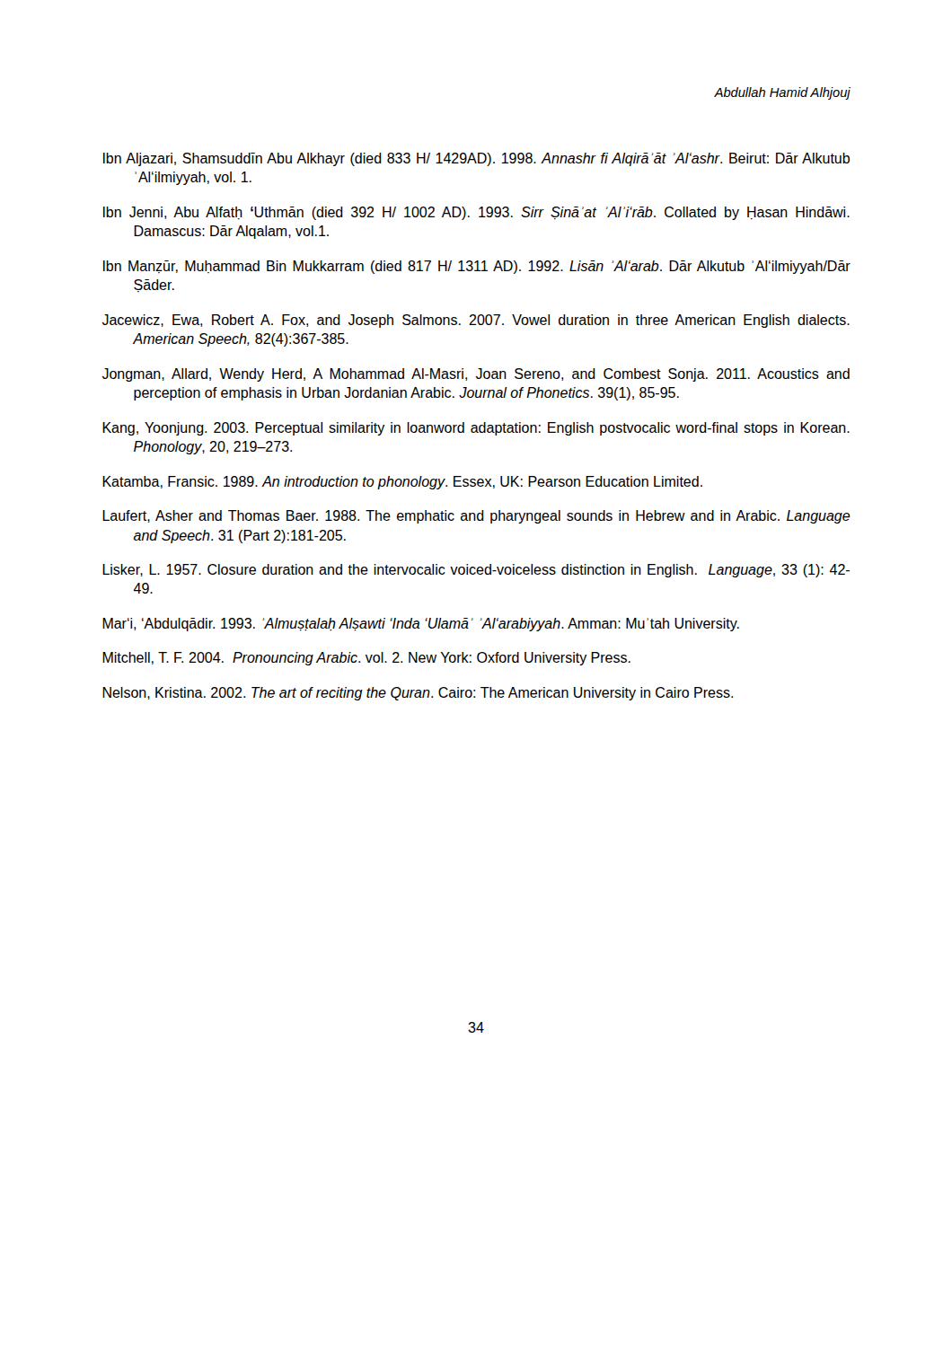Abdullah Hamid Alhjouj
Ibn Aljazari, Shamsuddīn Abu Alkhayr (died 833 H/ 1429AD). 1998. Annashr fi Alqirāʾāt ʾAl‘ashr. Beirut: Dār Alkutub ʾAl‘ilmiyyah, vol. 1.
Ibn Jenni, Abu Alfatḥ ‘Uthmān (died 392 H/ 1002 AD). 1993. Sirr Ṣināʾat ʾAlʾi‘rāb. Collated by Ḥasan Hindāwi. Damascus: Dār Alqalam, vol.1.
Ibn Manẓūr, Muḥammad Bin Mukkarram (died 817 H/ 1311 AD). 1992. Lisān ʾAl‘arab. Dār Alkutub ʾAl‘ilmiyyah/Dār Ṣāder.
Jacewicz, Ewa, Robert A. Fox, and Joseph Salmons. 2007. Vowel duration in three American English dialects. American Speech, 82(4):367-385.
Jongman, Allard, Wendy Herd, A Mohammad Al-Masri, Joan Sereno, and Combest Sonja. 2011. Acoustics and perception of emphasis in Urban Jordanian Arabic. Journal of Phonetics. 39(1), 85-95.
Kang, Yoonjung. 2003. Perceptual similarity in loanword adaptation: English postvocalic word-final stops in Korean. Phonology, 20, 219–273.
Katamba, Fransic. 1989. An introduction to phonology. Essex, UK: Pearson Education Limited.
Laufert, Asher and Thomas Baer. 1988. The emphatic and pharyngeal sounds in Hebrew and in Arabic. Language and Speech. 31 (Part 2):181-205.
Lisker, L. 1957. Closure duration and the intervocalic voiced-voiceless distinction in English. Language, 33 (1): 42-49.
Mar‘i, ‘Abdulqādir. 1993. ʾAlmuṣṭalaḥ Alṣawti ‘Inda ‘Ulamāʾ ʾAl‘arabiyyah. Amman: Muʾtah University.
Mitchell, T. F. 2004. Pronouncing Arabic. vol. 2. New York: Oxford University Press.
Nelson, Kristina. 2002. The art of reciting the Quran. Cairo: The American University in Cairo Press.
34